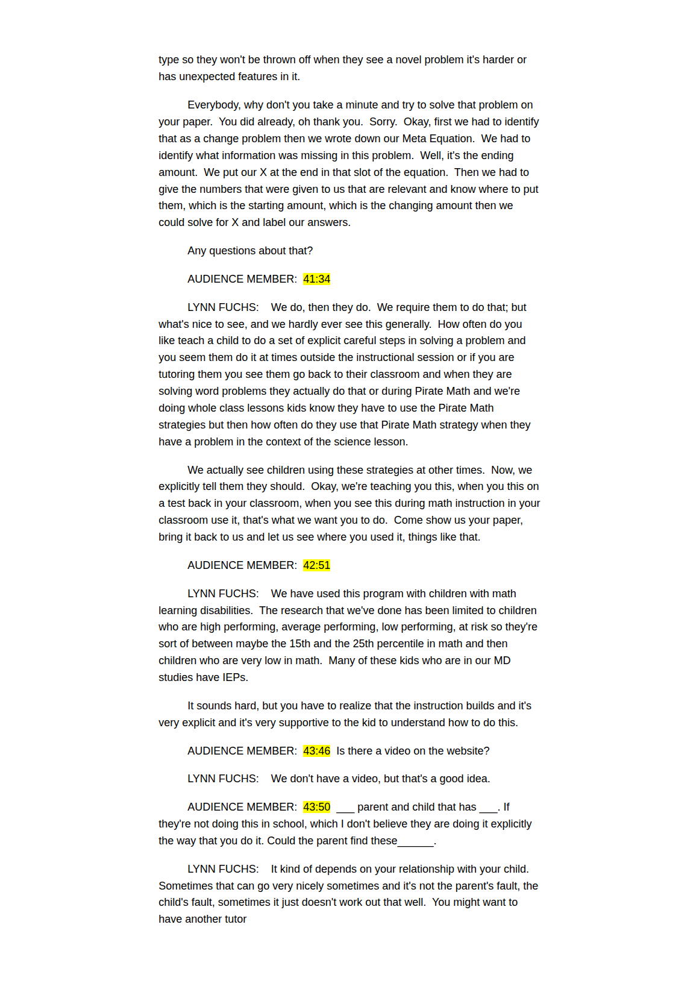type so they won't be thrown off when they see a novel problem it's harder or has unexpected features in it.
Everybody, why don't you take a minute and try to solve that problem on your paper. You did already, oh thank you. Sorry. Okay, first we had to identify that as a change problem then we wrote down our Meta Equation. We had to identify what information was missing in this problem. Well, it's the ending amount. We put our X at the end in that slot of the equation. Then we had to give the numbers that were given to us that are relevant and know where to put them, which is the starting amount, which is the changing amount then we could solve for X and label our answers.
Any questions about that?
AUDIENCE MEMBER: 41:34
LYNN FUCHS: We do, then they do. We require them to do that; but what's nice to see, and we hardly ever see this generally. How often do you like teach a child to do a set of explicit careful steps in solving a problem and you seem them do it at times outside the instructional session or if you are tutoring them you see them go back to their classroom and when they are solving word problems they actually do that or during Pirate Math and we're doing whole class lessons kids know they have to use the Pirate Math strategies but then how often do they use that Pirate Math strategy when they have a problem in the context of the science lesson.
We actually see children using these strategies at other times. Now, we explicitly tell them they should. Okay, we're teaching you this, when you this on a test back in your classroom, when you see this during math instruction in your classroom use it, that's what we want you to do. Come show us your paper, bring it back to us and let us see where you used it, things like that.
AUDIENCE MEMBER: 42:51
LYNN FUCHS: We have used this program with children with math learning disabilities. The research that we've done has been limited to children who are high performing, average performing, low performing, at risk so they're sort of between maybe the 15th and the 25th percentile in math and then children who are very low in math. Many of these kids who are in our MD studies have IEPs.
It sounds hard, but you have to realize that the instruction builds and it's very explicit and it's very supportive to the kid to understand how to do this.
AUDIENCE MEMBER: 43:46 Is there a video on the website?
LYNN FUCHS: We don't have a video, but that's a good idea.
AUDIENCE MEMBER: 43:50 ___ parent and child that has ___. If they're not doing this in school, which I don't believe they are doing it explicitly the way that you do it. Could the parent find these______.
LYNN FUCHS: It kind of depends on your relationship with your child. Sometimes that can go very nicely sometimes and it's not the parent's fault, the child's fault, sometimes it just doesn't work out that well. You might want to have another tutor